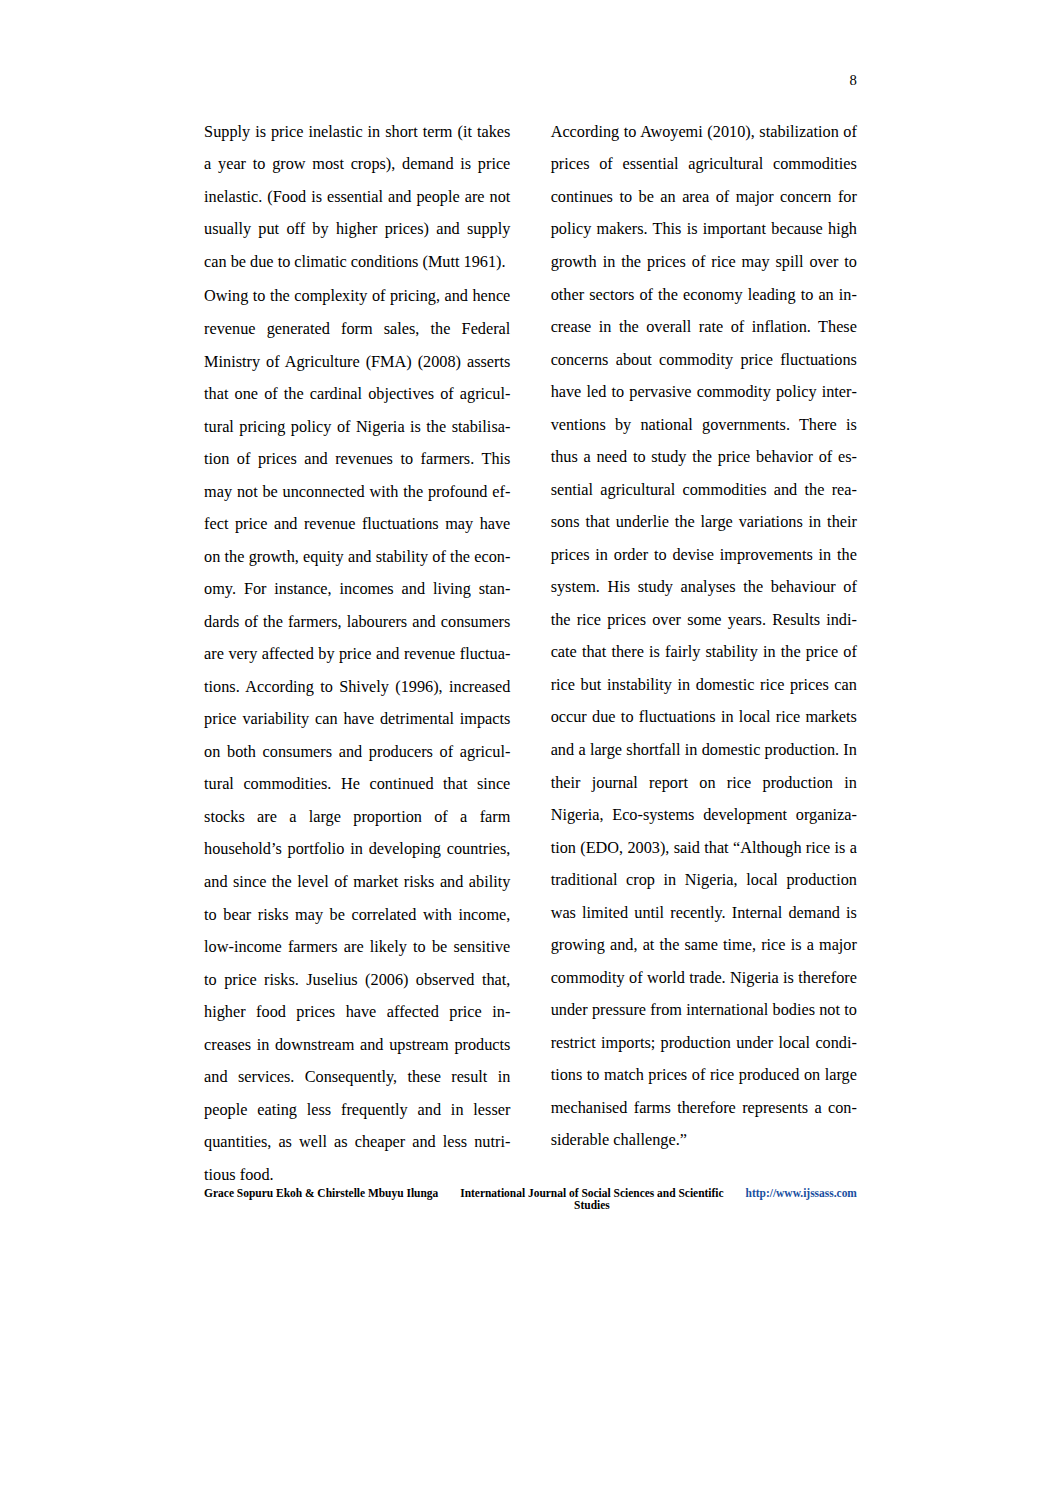8
Supply is price inelastic in short term (it takes a year to grow most crops), demand is price inelastic. (Food is essential and people are not usually put off by higher prices) and supply can be due to climatic conditions (Mutt 1961).
Owing to the complexity of pricing, and hence revenue generated form sales, the Federal Ministry of Agriculture (FMA) (2008) asserts that one of the cardinal objectives of agricultural pricing policy of Nigeria is the stabilisation of prices and revenues to farmers. This may not be unconnected with the profound effect price and revenue fluctuations may have on the growth, equity and stability of the economy. For instance, incomes and living standards of the farmers, labourers and consumers are very affected by price and revenue fluctuations. According to Shively (1996), increased price variability can have detrimental impacts on both consumers and producers of agricultural commodities. He continued that since stocks are a large proportion of a farm household’s portfolio in developing countries, and since the level of market risks and ability to bear risks may be correlated with income, low-income farmers are likely to be sensitive to price risks. Juselius (2006) observed that, higher food prices have affected price increases in downstream and upstream products and services. Consequently, these result in people eating less frequently and in lesser quantities, as well as cheaper and less nutritious food.
According to Awoyemi (2010), stabilization of prices of essential agricultural commodities continues to be an area of major concern for policy makers. This is important because high growth in the prices of rice may spill over to other sectors of the economy leading to an increase in the overall rate of inflation. These concerns about commodity price fluctuations have led to pervasive commodity policy interventions by national governments. There is thus a need to study the price behavior of essential agricultural commodities and the reasons that underlie the large variations in their prices in order to devise improvements in the system. His study analyses the behaviour of the rice prices over some years. Results indicate that there is fairly stability in the price of rice but instability in domestic rice prices can occur due to fluctuations in local rice markets and a large shortfall in domestic production. In their journal report on rice production in Nigeria, Eco-systems development organization (EDO, 2003), said that “Although rice is a traditional crop in Nigeria, local production was limited until recently. Internal demand is growing and, at the same time, rice is a major commodity of world trade. Nigeria is therefore under pressure from international bodies not to restrict imports; production under local conditions to match prices of rice produced on large mechanised farms therefore represents a considerable challenge.”
Grace Sopuru Ekoh & Chirstelle Mbuyu Ilunga International Journal of Social Sciences and Scientific Studies http://www.ijssass.com